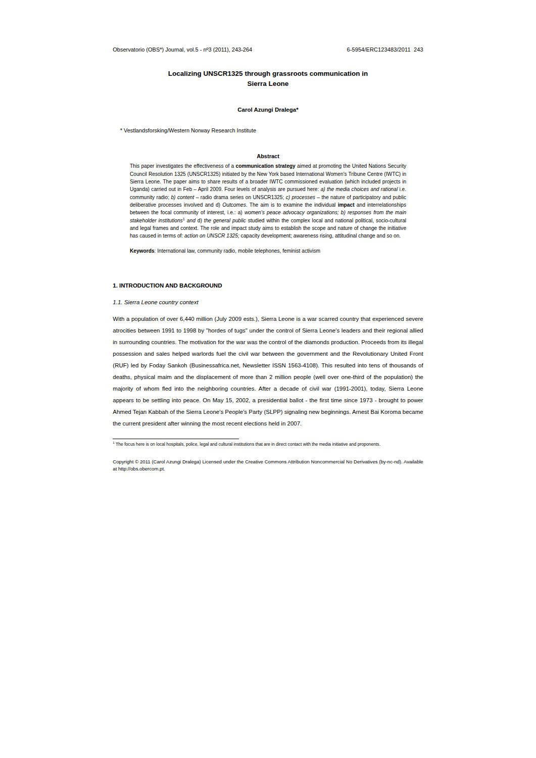Observatorio (OBS*) Journal, vol.5 - nº3 (2011), 243-264 6-5954/ERC123483/2011 243
Localizing UNSCR1325 through grassroots communication in
Sierra Leone
Carol Azungi Dralega*
* Vestlandsforsking/Western Norway Research Institute
Abstract
This paper investigates the effectiveness of a communication strategy aimed at promoting the United Nations Security Council Resolution 1325 (UNSCR1325) initiated by the New York based International Women's Tribune Centre (IWTC) in Sierra Leone. The paper aims to share results of a broader IWTC commissioned evaluation (which included projects in Uganda) carried out in Feb – April 2009. Four levels of analysis are pursued here: a) the media choices and rational i.e. community radio; b) content – radio drama series on UNSCR1325; c) processes – the nature of participatory and public deliberative processes involved and d) Outcomes. The aim is to examine the individual impact and interrelationships between the focal community of interest, i.e.: a) women's peace advocacy organizations; b) responses from the main stakeholder institutions1 and d) the general public studied within the complex local and national political, socio-cultural and legal frames and context. The role and impact study aims to establish the scope and nature of change the initiative has caused in terms of: action on UNSCR 1325; capacity development; awareness rising, attitudinal change and so on.
Keywords: International law, community radio, mobile telephones, feminist activism
1. INTRODUCTION AND BACKGROUND
1.1. Sierra Leone country context
With a population of over 6,440 million (July 2009 ests.), Sierra Leone is a war scarred country that experienced severe atrocities between 1991 to 1998 by "hordes of tugs" under the control of Sierra Leone's leaders and their regional allied in surrounding countries. The motivation for the war was the control of the diamonds production. Proceeds from its illegal possession and sales helped warlords fuel the civil war between the government and the Revolutionary United Front (RUF) led by Foday Sankoh (Businessafrica.net, Newsletter ISSN 1563-4108). This resulted into tens of thousands of deaths, physical maim and the displacement of more than 2 million people (well over one-third of the population) the majority of whom fled into the neighboring countries. After a decade of civil war (1991-2001), today, Sierra Leone appears to be settling into peace. On May 15, 2002, a presidential ballot - the first time since 1973 - brought to power Ahmed Tejan Kabbah of the Sierra Leone's People's Party (SLPP) signaling new beginnings. Arnest Bai Koroma became the current president after winning the most recent elections held in 2007.
1 The focus here is on local hospitals, police, legal and cultural institutions that are in direct contact with the media initiative and proponents.
Copyright © 2011 (Carol Azungi Dralega) Licensed under the Creative Commons Attribution Noncommercial No Derivatives (by-nc-nd). Available at http://obs.obercom.pt.